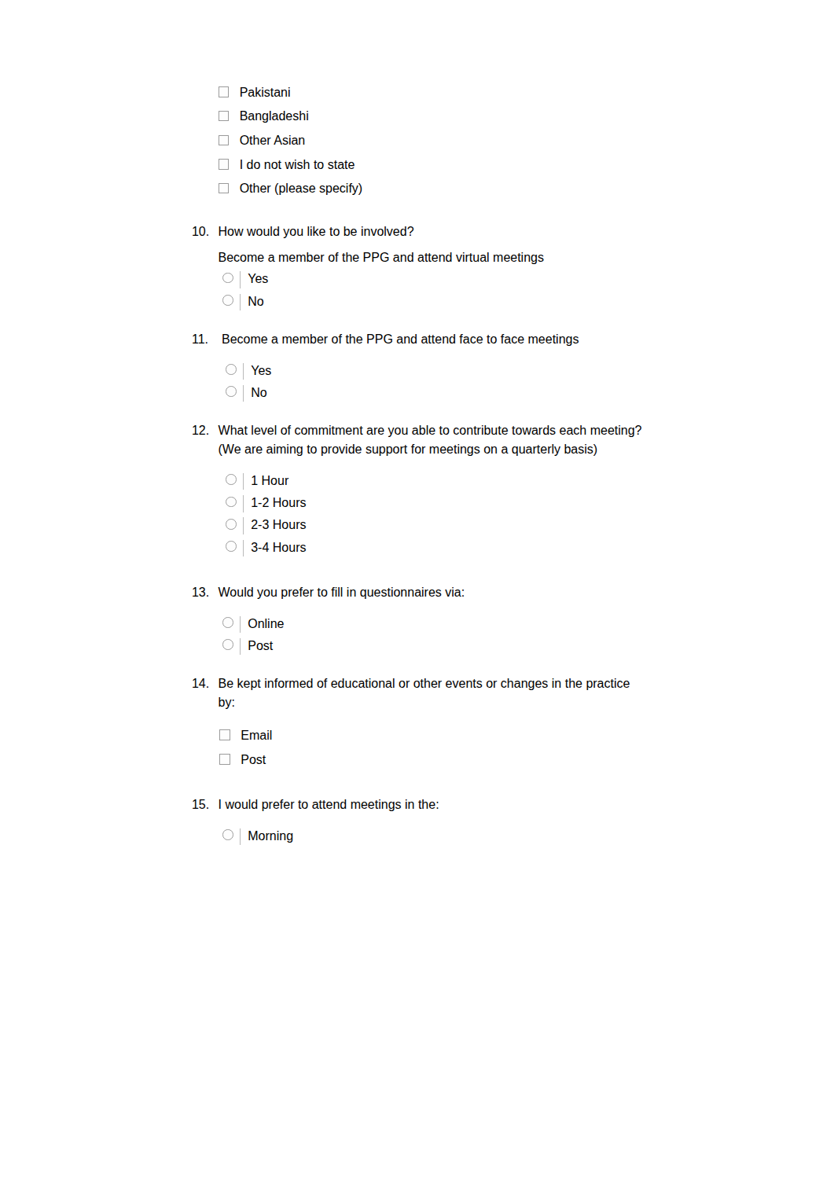Pakistani
Bangladeshi
Other Asian
I do not wish to state
Other (please specify)
How would you like to be involved? Become a member of the PPG and attend virtual meetings
Yes
No
Become a member of the PPG and attend face to face meetings
Yes
No
What level of commitment are you able to contribute towards each meeting? (We are aiming to provide support for meetings on a quarterly basis)
1 Hour
1-2 Hours
2-3 Hours
3-4 Hours
Would you prefer to fill in questionnaires via:
Online
Post
Be kept informed of educational or other events or changes in the practice by:
Email
Post
I would prefer to attend meetings in the:
Morning